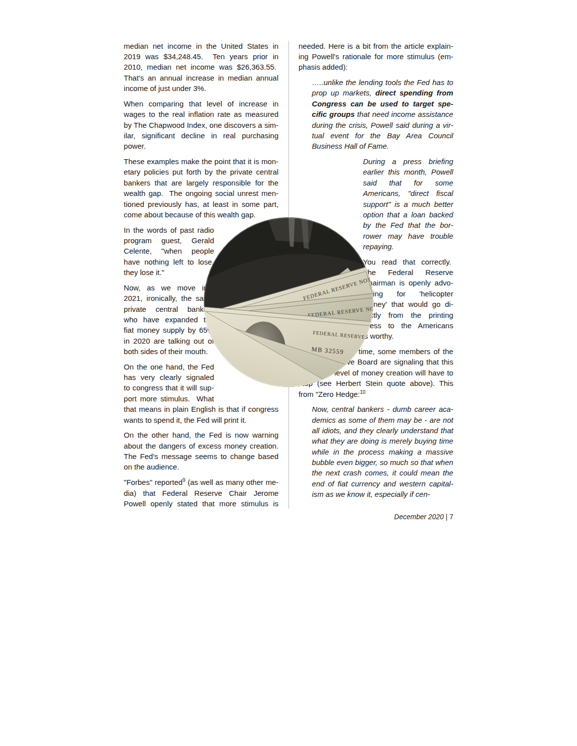FEDERAL RESERVE NOTE MB 32559992 G 100 FEDERAL RESERVE NOTE FEDERAL RESERVE NOTE MB 32559991 G B2 100 FEDERAL RESERVE MB 32559 B2 100 DEBT
median net income in the United States in 2019 was $34,248.45. Ten years prior in 2010, median net income was $26,363.55. That's an annual increase in median annual income of just under 3%.
When comparing that level of increase in wages to the real inflation rate as measured by The Chapwood Index, one discovers a similar, significant decline in real purchasing power.
These examples make the point that it is monetary policies put forth by the private central bankers that are largely responsible for the wealth gap. The ongoing social unrest mentioned previously has, at least in some part, come about because of this wealth gap.
In the words of past radio program guest, Gerald Celente, "when people have nothing left to lose, they lose it."
Now, as we move into 2021, ironically, the same private central bankers who have expanded the fiat money supply by 65% in 2020 are talking out of both sides of their mouth.
On the one hand, the Fed has very clearly signaled to congress that it will support more stimulus. What that means in plain English is that if congress wants to spend it, the Fed will print it.
On the other hand, the Fed is now warning about the dangers of excess money creation. The Fed's message seems to change based on the audience.
"Forbes" reported9 (as well as many other media) that Federal Reserve Chair Jerome Powell openly stated that more stimulus is needed. Here is a bit from the article explaining Powell's rationale for more stimulus (emphasis added):
…..unlike the lending tools the Fed has to prop up markets, direct spending from Congress can be used to target specific groups that need income assistance during the crisis, Powell said during a virtual event for the Bay Area Council Business Hall of Fame.
During a press briefing earlier this month, Powell said that for some Americans, "direct fiscal support" is a much better option that a loan backed by the Fed that the borrower may have trouble repaying.
You read that correctly. The Federal Reserve Chairman is openly advocating for 'helicopter money' that would go directly from the printing press to the Americans that congress deems worthy.
Yet, at the same time, some members of the Federal Reserve Board are signaling that this mammoth level of money creation will have to stop (see Herbert Stein quote above). This from "Zero Hedge:10
Now, central bankers - dumb career academics as some of them may be - are not all idiots, and they clearly understand that what they are doing is merely buying time while in the process making a massive bubble even bigger, so much so that when the next crash comes, it could mean the end of fiat currency and western capitalism as we know it, especially if cen-
December 2020 | 7